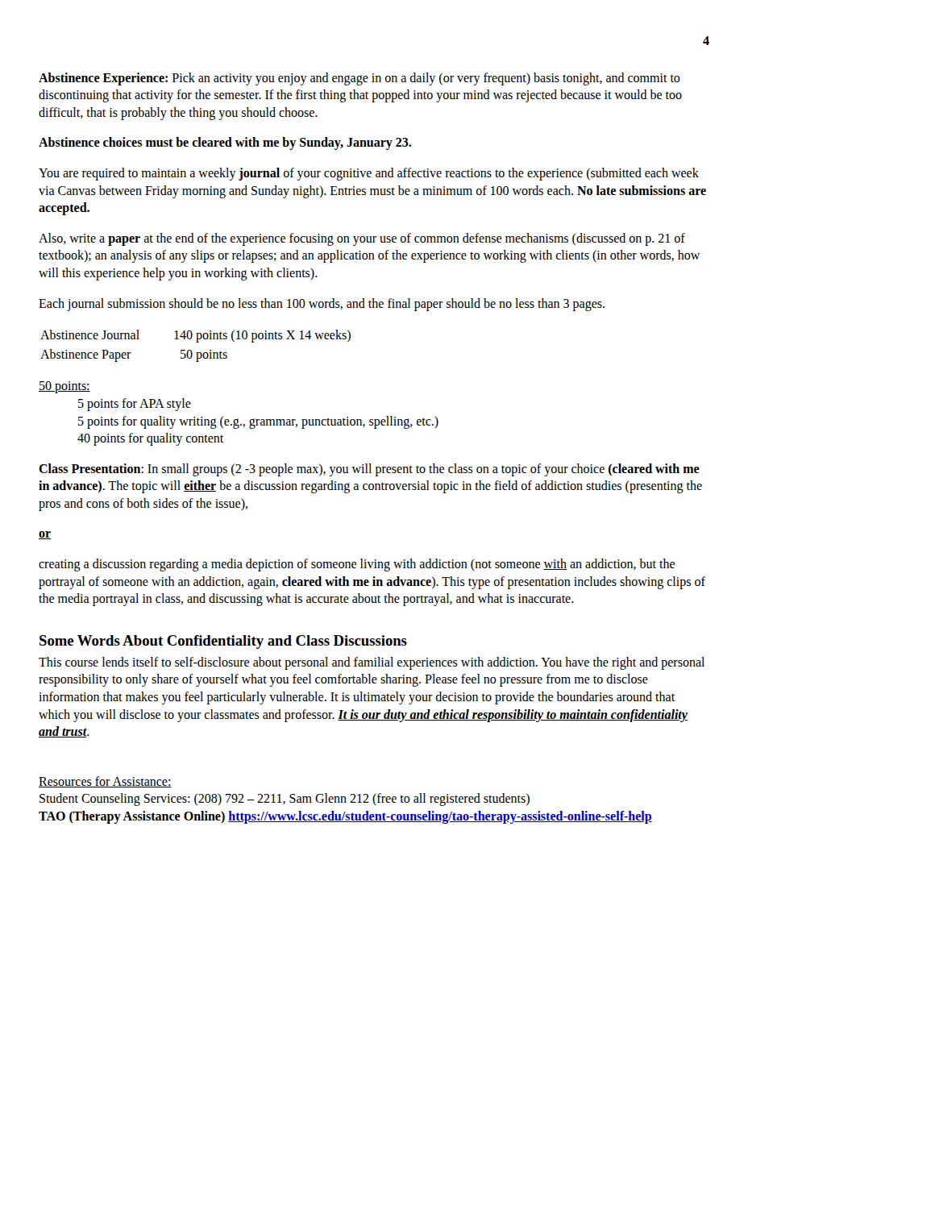4
Abstinence Experience: Pick an activity you enjoy and engage in on a daily (or very frequent) basis tonight, and commit to discontinuing that activity for the semester. If the first thing that popped into your mind was rejected because it would be too difficult, that is probably the thing you should choose.
Abstinence choices must be cleared with me by Sunday, January 23.
You are required to maintain a weekly journal of your cognitive and affective reactions to the experience (submitted each week via Canvas between Friday morning and Sunday night). Entries must be a minimum of 100 words each. No late submissions are accepted.
Also, write a paper at the end of the experience focusing on your use of common defense mechanisms (discussed on p. 21 of textbook); an analysis of any slips or relapses; and an application of the experience to working with clients (in other words, how will this experience help you in working with clients).
Each journal submission should be no less than 100 words, and the final paper should be no less than 3 pages.
| Abstinence Journal | 140 points (10 points X 14 weeks) |
| Abstinence Paper | 50 points |
50 points:
5 points for APA style
5 points for quality writing (e.g., grammar, punctuation, spelling, etc.)
40 points for quality content
Class Presentation: In small groups (2 -3 people max), you will present to the class on a topic of your choice (cleared with me in advance). The topic will either be a discussion regarding a controversial topic in the field of addiction studies (presenting the pros and cons of both sides of the issue),
or
creating a discussion regarding a media depiction of someone living with addiction (not someone with an addiction, but the portrayal of someone with an addiction, again, cleared with me in advance). This type of presentation includes showing clips of the media portrayal in class, and discussing what is accurate about the portrayal, and what is inaccurate.
Some Words About Confidentiality and Class Discussions
This course lends itself to self-disclosure about personal and familial experiences with addiction. You have the right and personal responsibility to only share of yourself what you feel comfortable sharing. Please feel no pressure from me to disclose information that makes you feel particularly vulnerable. It is ultimately your decision to provide the boundaries around that which you will disclose to your classmates and professor. It is our duty and ethical responsibility to maintain confidentiality and trust.
Resources for Assistance:
Student Counseling Services: (208) 792 – 2211, Sam Glenn 212 (free to all registered students)
TAO (Therapy Assistance Online) https://www.lcsc.edu/student-counseling/tao-therapy-assisted-online-self-help